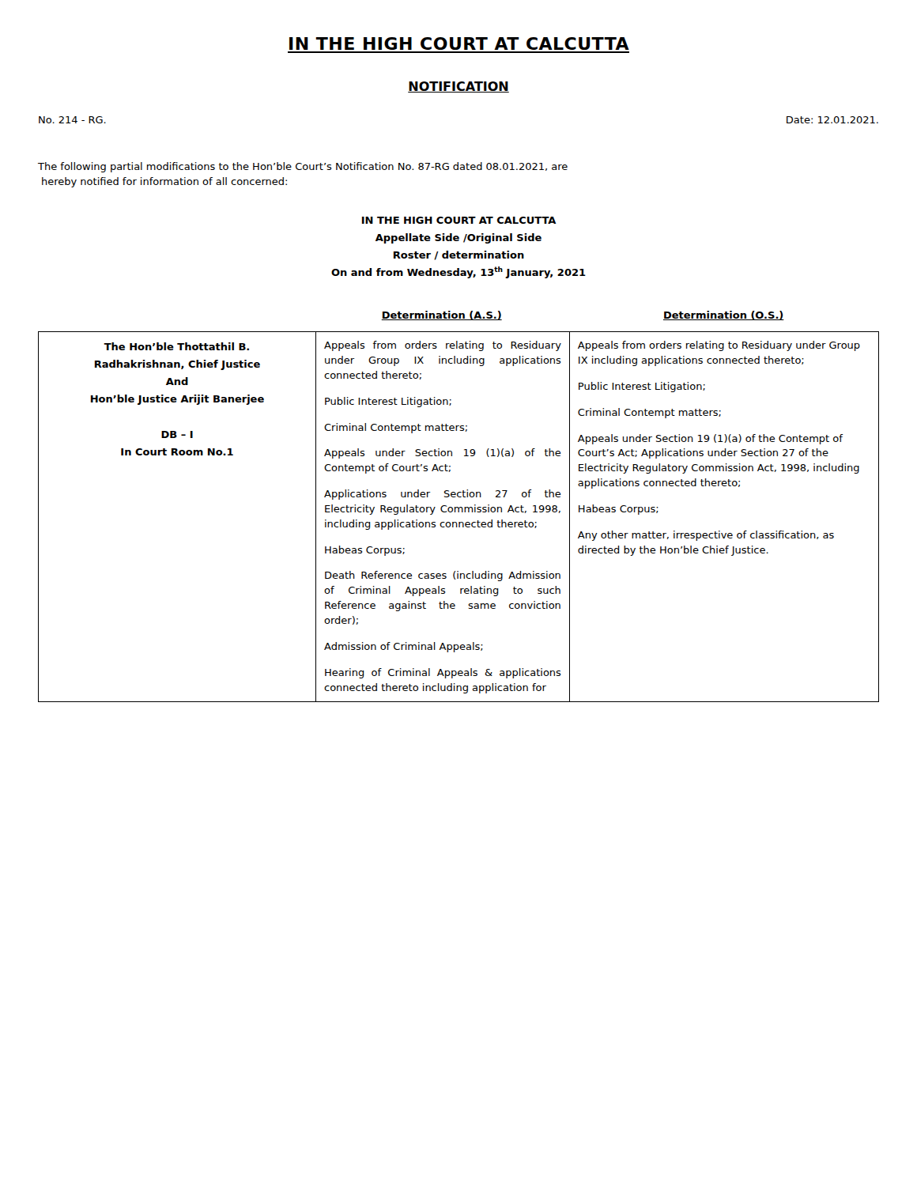IN THE HIGH COURT AT CALCUTTA
NOTIFICATION
No. 214 - RG. Date: 12.01.2021.
The following partial modifications to the Hon’ble Court’s Notification No. 87-RG dated 08.01.2021, are
hereby notified for information of all concerned:
IN THE HIGH COURT AT CALCUTTA
Appellate Side /Original Side
Roster / determination
On and from Wednesday, 13th January, 2021
Determination (A.S.)
Determination (O.S.)
| The Hon’ble Thottathil B. Radhakrishnan, Chief Justice And Hon’ble Justice Arijit Banerjee DB – I In Court Room No.1 | Appeals from orders relating to Residuary under Group IX including applications connected thereto; Public Interest Litigation; Criminal Contempt matters; Appeals under Section 19 (1)(a) of the Contempt of Court’s Act; Applications under Section 27 of the Electricity Regulatory Commission Act, 1998, including applications connected thereto; Habeas Corpus; Death Reference cases (including Admission of Criminal Appeals relating to such Reference against the same conviction order); Admission of Criminal Appeals; Hearing of Criminal Appeals & applications connected thereto including application for | Appeals from orders relating to Residuary under Group IX including applications connected thereto; Public Interest Litigation; Criminal Contempt matters; Appeals under Section 19 (1)(a) of the Contempt of Court’s Act; Applications under Section 27 of the Electricity Regulatory Commission Act, 1998, including applications connected thereto; Habeas Corpus; Any other matter, irrespective of classification, as directed by the Hon’ble Chief Justice. |